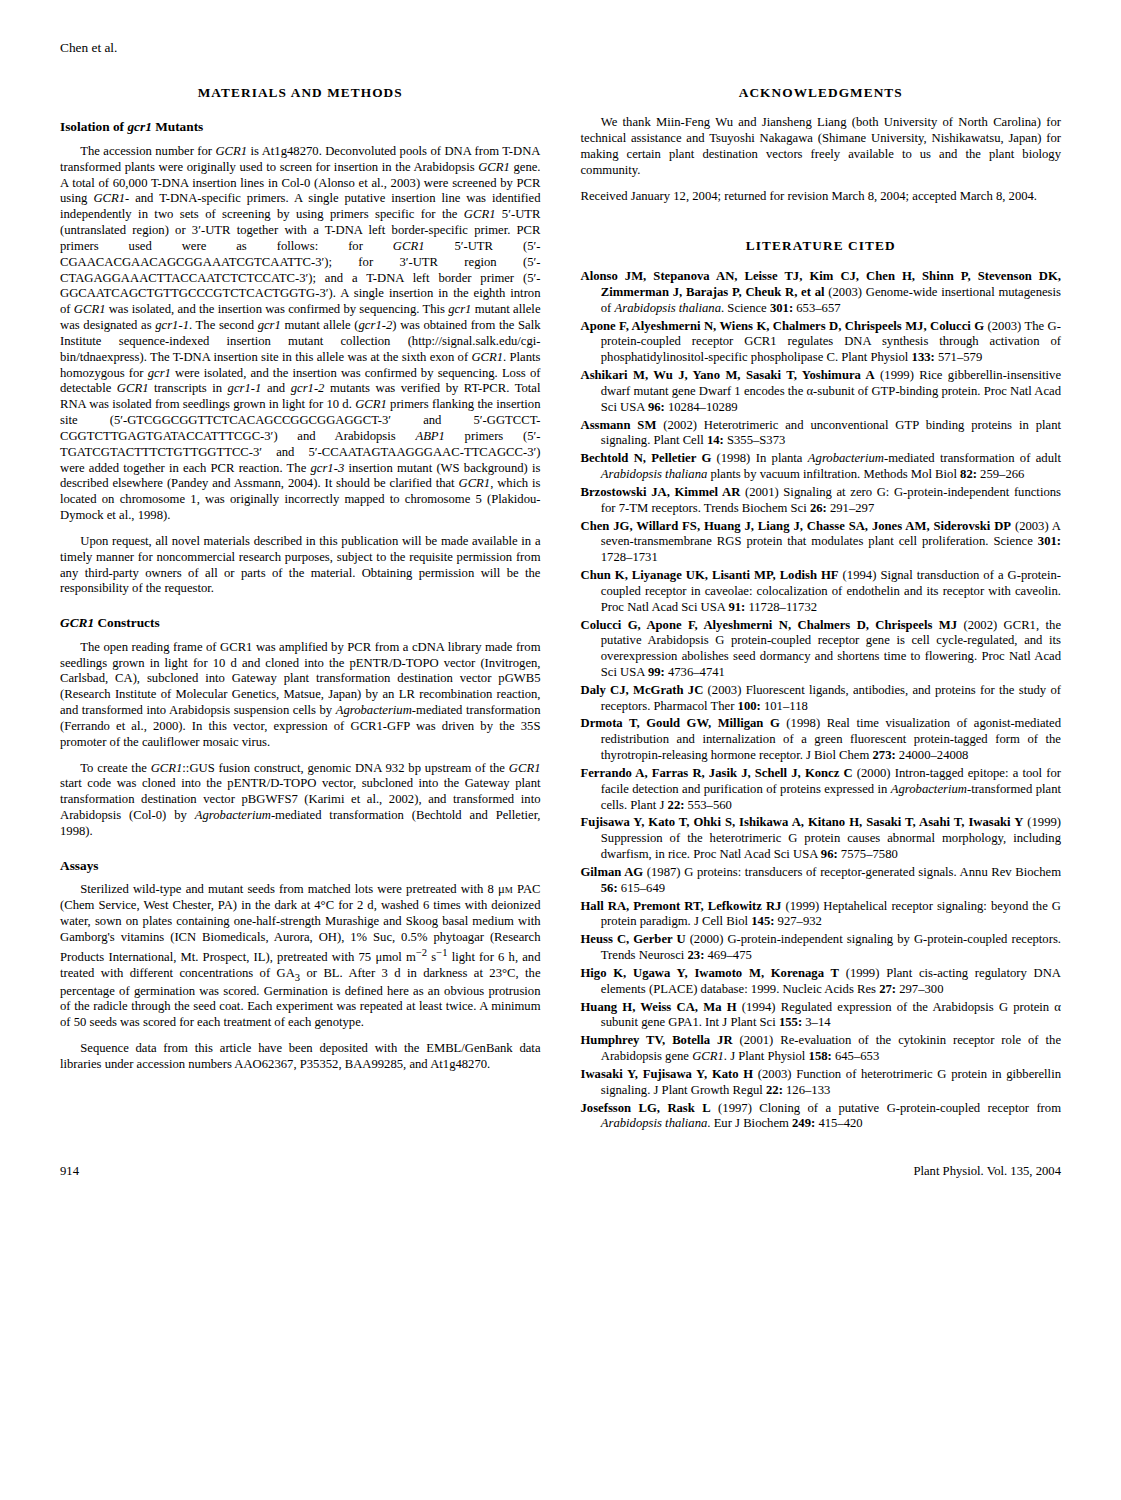Chen et al.
Materials and Methods
Isolation of gcr1 Mutants
The accession number for GCR1 is At1g48270. Deconvoluted pools of DNA from T-DNA transformed plants were originally used to screen for insertion in the Arabidopsis GCR1 gene. A total of 60,000 T-DNA insertion lines in Col-0 (Alonso et al., 2003) were screened by PCR using GCR1- and T-DNA-specific primers. A single putative insertion line was identified independently in two sets of screening by using primers specific for the GCR1 5′-UTR (untranslated region) or 3′-UTR together with a T-DNA left border-specific primer. PCR primers used were as follows: for GCR1 5′-UTR (5′-CGAACACGAACAGCGGAAATCGTCAATTC-3′); for 3′-UTR region (5′-CTAGAGGAAACTTACCAATCTCTCCATC-3′); and a T-DNA left border primer (5′-GGCAATCAGCTGTTGCCCGTCTCACTGGTG-3′). A single insertion in the eighth intron of GCR1 was isolated, and the insertion was confirmed by sequencing. This gcr1 mutant allele was designated as gcr1-1. The second gcr1 mutant allele (gcr1-2) was obtained from the Salk Institute sequence-indexed insertion mutant collection (http://signal.salk.edu/cgi-bin/tdnaexpress). The T-DNA insertion site in this allele was at the sixth exon of GCR1. Plants homozygous for gcr1 were isolated, and the insertion was confirmed by sequencing. Loss of detectable GCR1 transcripts in gcr1-1 and gcr1-2 mutants was verified by RT-PCR. Total RNA was isolated from seedlings grown in light for 10 d. GCR1 primers flanking the insertion site (5′-GTCGGCGGTTCTCACAGCCGGCGGAGGCT-3′ and 5′-GGTCCT-CGGTCTTGAGTGATACCATTTCGC-3′) and Arabidopsis ABP1 primers (5′-TGATCGTACTTTCTGTTGGTTCC-3′ and 5′-CCAATAGTAAGGGAAC-TTCAGCC-3′) were added together in each PCR reaction. The gcr1-3 insertion mutant (WS background) is described elsewhere (Pandey and Assmann, 2004). It should be clarified that GCR1, which is located on chromosome 1, was originally incorrectly mapped to chromosome 5 (Plakidou-Dymock et al., 1998).
Upon request, all novel materials described in this publication will be made available in a timely manner for noncommercial research purposes, subject to the requisite permission from any third-party owners of all or parts of the material. Obtaining permission will be the responsibility of the requestor.
GCR1 Constructs
The open reading frame of GCR1 was amplified by PCR from a cDNA library made from seedlings grown in light for 10 d and cloned into the pENTR/D-TOPO vector (Invitrogen, Carlsbad, CA), subcloned into Gateway plant transformation destination vector pGWB5 (Research Institute of Molecular Genetics, Matsue, Japan) by an LR recombination reaction, and transformed into Arabidopsis suspension cells by Agrobacterium-mediated transformation (Ferrando et al., 2000). In this vector, expression of GCR1-GFP was driven by the 35S promoter of the cauliflower mosaic virus.
To create the GCR1::GUS fusion construct, genomic DNA 932 bp upstream of the GCR1 start code was cloned into the pENTR/D-TOPO vector, subcloned into the Gateway plant transformation destination vector pBGWFS7 (Karimi et al., 2002), and transformed into Arabidopsis (Col-0) by Agrobacterium-mediated transformation (Bechtold and Pelletier, 1998).
Assays
Sterilized wild-type and mutant seeds from matched lots were pretreated with 8 μm PAC (Chem Service, West Chester, PA) in the dark at 4°C for 2 d, washed 6 times with deionized water, sown on plates containing one-half-strength Murashige and Skoog basal medium with Gamborg's vitamins (ICN Biomedicals, Aurora, OH), 1% Suc, 0.5% phytoagar (Research Products International, Mt. Prospect, IL), pretreated with 75 μmol m−2 s−1 light for 6 h, and treated with different concentrations of GA3 or BL. After 3 d in darkness at 23°C, the percentage of germination was scored. Germination is defined here as an obvious protrusion of the radicle through the seed coat. Each experiment was repeated at least twice. A minimum of 50 seeds was scored for each treatment of each genotype.
Sequence data from this article have been deposited with the EMBL/GenBank data libraries under accession numbers AAO62367, P35352, BAA99285, and At1g48270.
Acknowledgments
We thank Miin-Feng Wu and Jiansheng Liang (both University of North Carolina) for technical assistance and Tsuyoshi Nakagawa (Shimane University, Nishikawatsu, Japan) for making certain plant destination vectors freely available to us and the plant biology community.
Received January 12, 2004; returned for revision March 8, 2004; accepted March 8, 2004.
Literature Cited
Alonso JM, Stepanova AN, Leisse TJ, Kim CJ, Chen H, Shinn P, Stevenson DK, Zimmerman J, Barajas P, Cheuk R, et al (2003) Genome-wide insertional mutagenesis of Arabidopsis thaliana. Science 301: 653–657
Apone F, Alyeshmerni N, Wiens K, Chalmers D, Chrispeels MJ, Colucci G (2003) The G-protein-coupled receptor GCR1 regulates DNA synthesis through activation of phosphatidylinositol-specific phospholipase C. Plant Physiol 133: 571–579
Ashikari M, Wu J, Yano M, Sasaki T, Yoshimura A (1999) Rice gibberellin-insensitive dwarf mutant gene Dwarf 1 encodes the α-subunit of GTP-binding protein. Proc Natl Acad Sci USA 96: 10284–10289
Assmann SM (2002) Heterotrimeric and unconventional GTP binding proteins in plant signaling. Plant Cell 14: S355–S373
Bechtold N, Pelletier G (1998) In planta Agrobacterium-mediated transformation of adult Arabidopsis thaliana plants by vacuum infiltration. Methods Mol Biol 82: 259–266
Brzostowski JA, Kimmel AR (2001) Signaling at zero G: G-protein-independent functions for 7-TM receptors. Trends Biochem Sci 26: 291–297
Chen JG, Willard FS, Huang J, Liang J, Chasse SA, Jones AM, Siderovski DP (2003) A seven-transmembrane RGS protein that modulates plant cell proliferation. Science 301: 1728–1731
Chun K, Liyanage UK, Lisanti MP, Lodish HF (1994) Signal transduction of a G-protein-coupled receptor in caveolae: colocalization of endothelin and its receptor with caveolin. Proc Natl Acad Sci USA 91: 11728–11732
Colucci G, Apone F, Alyeshmerni N, Chalmers D, Chrispeels MJ (2002) GCR1, the putative Arabidopsis G protein-coupled receptor gene is cell cycle-regulated, and its overexpression abolishes seed dormancy and shortens time to flowering. Proc Natl Acad Sci USA 99: 4736–4741
Daly CJ, McGrath JC (2003) Fluorescent ligands, antibodies, and proteins for the study of receptors. Pharmacol Ther 100: 101–118
Drmota T, Gould GW, Milligan G (1998) Real time visualization of agonist-mediated redistribution and internalization of a green fluorescent protein-tagged form of the thyrotropin-releasing hormone receptor. J Biol Chem 273: 24000–24008
Ferrando A, Farras R, Jasik J, Schell J, Koncz C (2000) Intron-tagged epitope: a tool for facile detection and purification of proteins expressed in Agrobacterium-transformed plant cells. Plant J 22: 553–560
Fujisawa Y, Kato T, Ohki S, Ishikawa A, Kitano H, Sasaki T, Asahi T, Iwasaki Y (1999) Suppression of the heterotrimeric G protein causes abnormal morphology, including dwarfism, in rice. Proc Natl Acad Sci USA 96: 7575–7580
Gilman AG (1987) G proteins: transducers of receptor-generated signals. Annu Rev Biochem 56: 615–649
Hall RA, Premont RT, Lefkowitz RJ (1999) Heptahelical receptor signaling: beyond the G protein paradigm. J Cell Biol 145: 927–932
Heuss C, Gerber U (2000) G-protein-independent signaling by G-protein-coupled receptors. Trends Neurosci 23: 469–475
Higo K, Ugawa Y, Iwamoto M, Korenaga T (1999) Plant cis-acting regulatory DNA elements (PLACE) database: 1999. Nucleic Acids Res 27: 297–300
Huang H, Weiss CA, Ma H (1994) Regulated expression of the Arabidopsis G protein α subunit gene GPA1. Int J Plant Sci 155: 3–14
Humphrey TV, Botella JR (2001) Re-evaluation of the cytokinin receptor role of the Arabidopsis gene GCR1. J Plant Physiol 158: 645–653
Iwasaki Y, Fujisawa Y, Kato H (2003) Function of heterotrimeric G protein in gibberellin signaling. J Plant Growth Regul 22: 126–133
Josefsson LG, Rask L (1997) Cloning of a putative G-protein-coupled receptor from Arabidopsis thaliana. Eur J Biochem 249: 415–420
914
Plant Physiol. Vol. 135, 2004